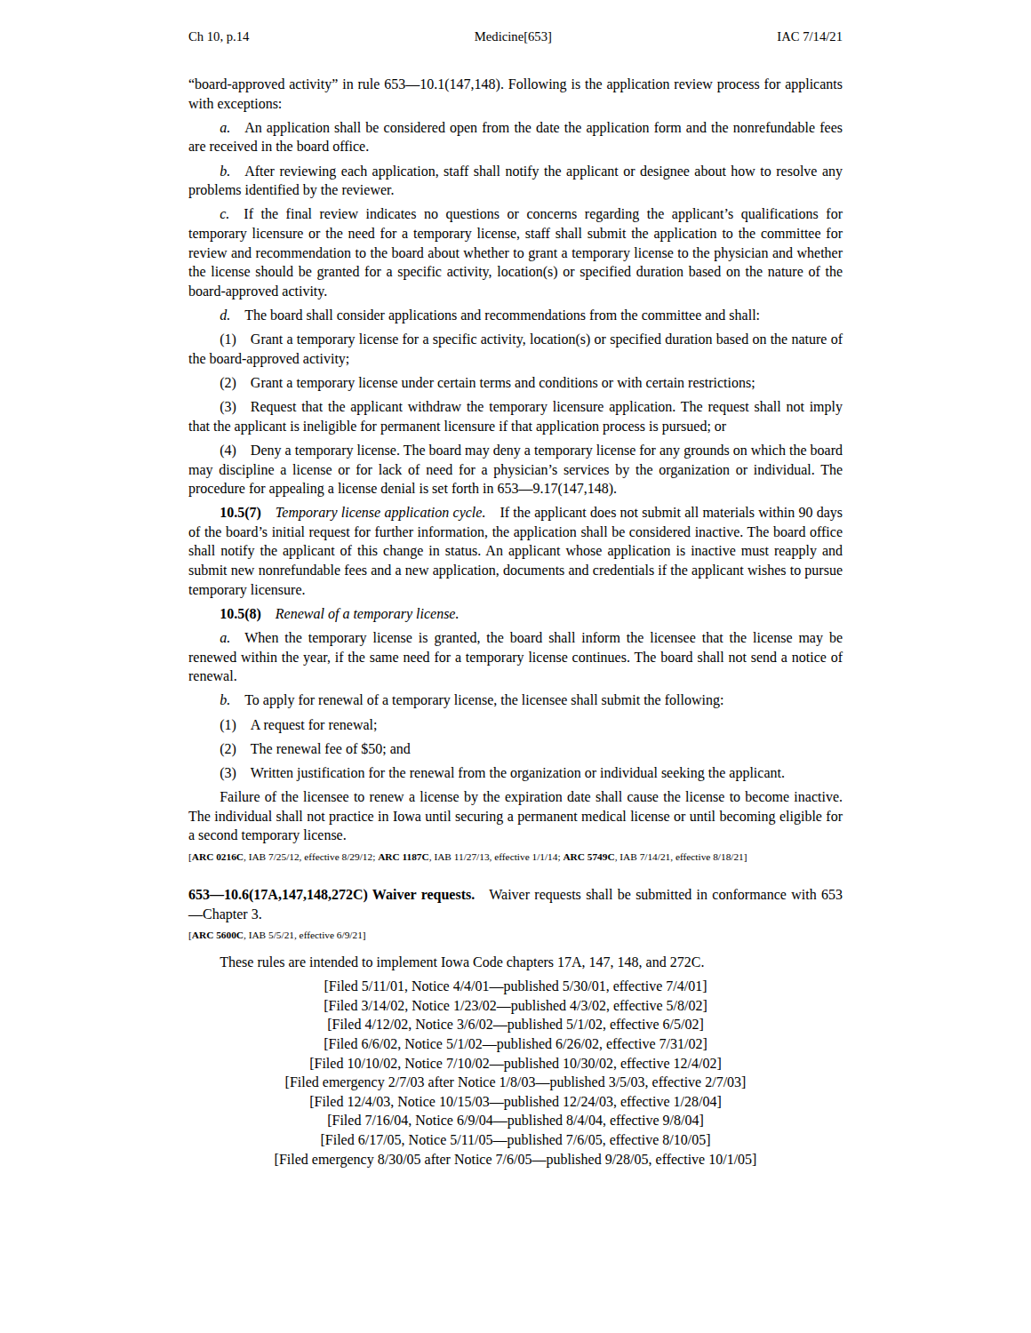Ch 10, p.14 Medicine[653] IAC 7/14/21
“board-approved activity” in rule 653—10.1(147,148). Following is the application review process for applicants with exceptions:
a. An application shall be considered open from the date the application form and the nonrefundable fees are received in the board office.
b. After reviewing each application, staff shall notify the applicant or designee about how to resolve any problems identified by the reviewer.
c. If the final review indicates no questions or concerns regarding the applicant’s qualifications for temporary licensure or the need for a temporary license, staff shall submit the application to the committee for review and recommendation to the board about whether to grant a temporary license to the physician and whether the license should be granted for a specific activity, location(s) or specified duration based on the nature of the board-approved activity.
d. The board shall consider applications and recommendations from the committee and shall:
(1) Grant a temporary license for a specific activity, location(s) or specified duration based on the nature of the board-approved activity;
(2) Grant a temporary license under certain terms and conditions or with certain restrictions;
(3) Request that the applicant withdraw the temporary licensure application. The request shall not imply that the applicant is ineligible for permanent licensure if that application process is pursued; or
(4) Deny a temporary license. The board may deny a temporary license for any grounds on which the board may discipline a license or for lack of need for a physician’s services by the organization or individual. The procedure for appealing a license denial is set forth in 653—9.17(147,148).
10.5(7) Temporary license application cycle. If the applicant does not submit all materials within 90 days of the board’s initial request for further information, the application shall be considered inactive. The board office shall notify the applicant of this change in status. An applicant whose application is inactive must reapply and submit new nonrefundable fees and a new application, documents and credentials if the applicant wishes to pursue temporary licensure.
10.5(8) Renewal of a temporary license.
a. When the temporary license is granted, the board shall inform the licensee that the license may be renewed within the year, if the same need for a temporary license continues. The board shall not send a notice of renewal.
b. To apply for renewal of a temporary license, the licensee shall submit the following:
(1) A request for renewal;
(2) The renewal fee of $50; and
(3) Written justification for the renewal from the organization or individual seeking the applicant.
Failure of the licensee to renew a license by the expiration date shall cause the license to become inactive. The individual shall not practice in Iowa until securing a permanent medical license or until becoming eligible for a second temporary license.
[ARC 0216C, IAB 7/25/12, effective 8/29/12; ARC 1187C, IAB 11/27/13, effective 1/1/14; ARC 5749C, IAB 7/14/21, effective 8/18/21]
653—10.6(17A,147,148,272C) Waiver requests. Waiver requests shall be submitted in conformance with 653—Chapter 3.
[ARC 5600C, IAB 5/5/21, effective 6/9/21]
These rules are intended to implement Iowa Code chapters 17A, 147, 148, and 272C.
[Filed 5/11/01, Notice 4/4/01—published 5/30/01, effective 7/4/01]
[Filed 3/14/02, Notice 1/23/02—published 4/3/02, effective 5/8/02]
[Filed 4/12/02, Notice 3/6/02—published 5/1/02, effective 6/5/02]
[Filed 6/6/02, Notice 5/1/02—published 6/26/02, effective 7/31/02]
[Filed 10/10/02, Notice 7/10/02—published 10/30/02, effective 12/4/02]
[Filed emergency 2/7/03 after Notice 1/8/03—published 3/5/03, effective 2/7/03]
[Filed 12/4/03, Notice 10/15/03—published 12/24/03, effective 1/28/04]
[Filed 7/16/04, Notice 6/9/04—published 8/4/04, effective 9/8/04]
[Filed 6/17/05, Notice 5/11/05—published 7/6/05, effective 8/10/05]
[Filed emergency 8/30/05 after Notice 7/6/05—published 9/28/05, effective 10/1/05]